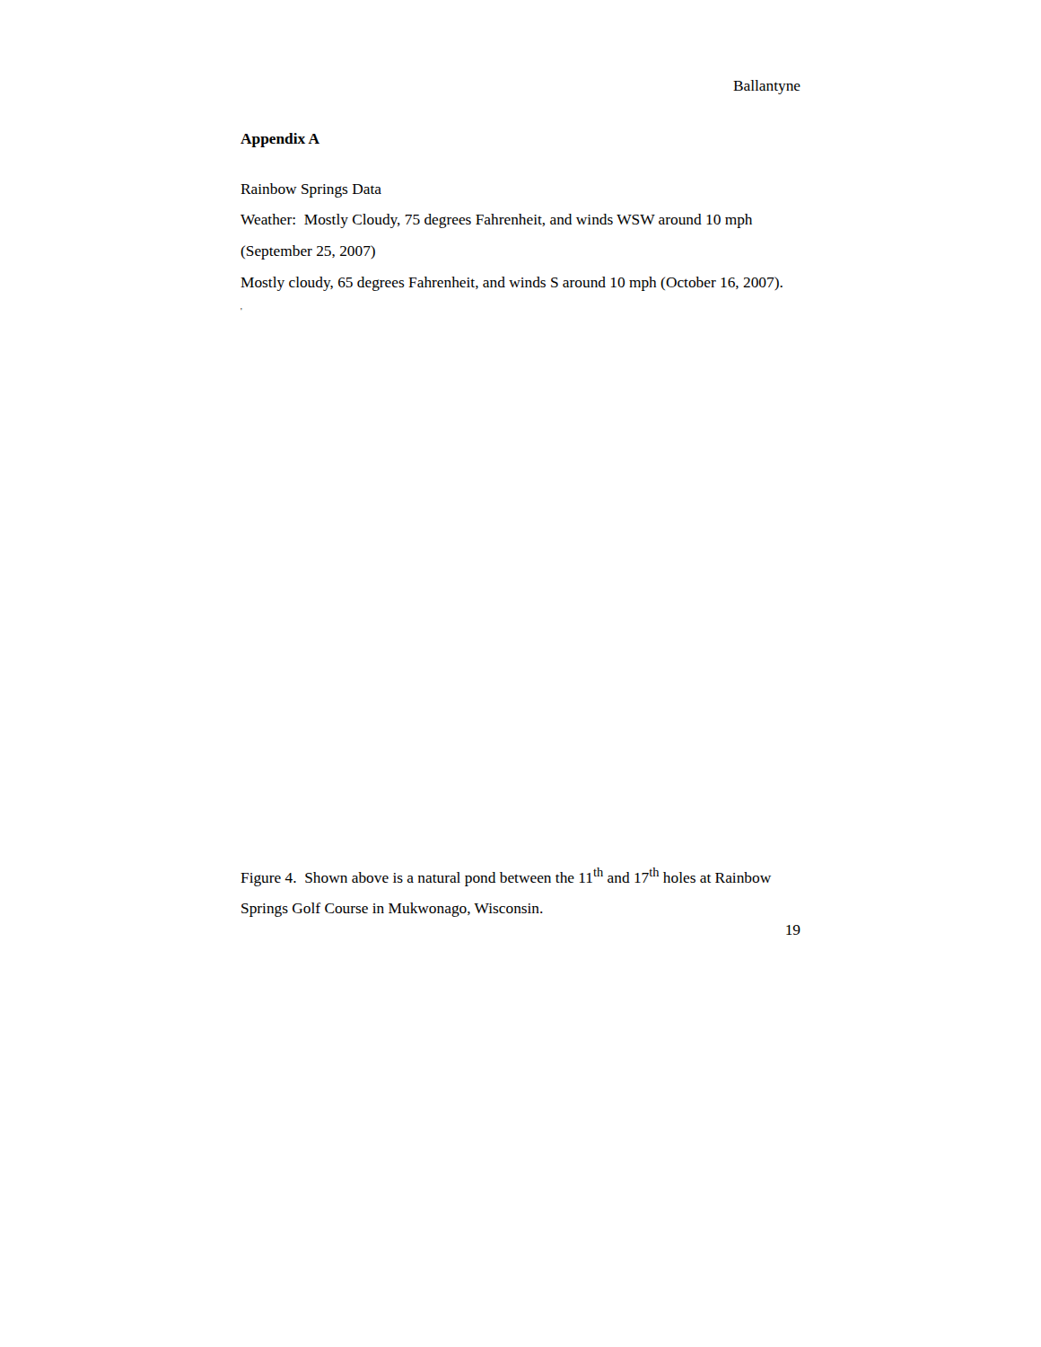Ballantyne
Appendix A
Rainbow Springs Data
Weather: Mostly Cloudy, 75 degrees Fahrenheit, and winds WSW around 10 mph
(September 25, 2007)
Mostly cloudy, 65 degrees Fahrenheit, and winds S around 10 mph (October 16, 2007).
'
Figure 4. Shown above is a natural pond between the 11th and 17th holes at Rainbow Springs Golf Course in Mukwonago, Wisconsin.
19